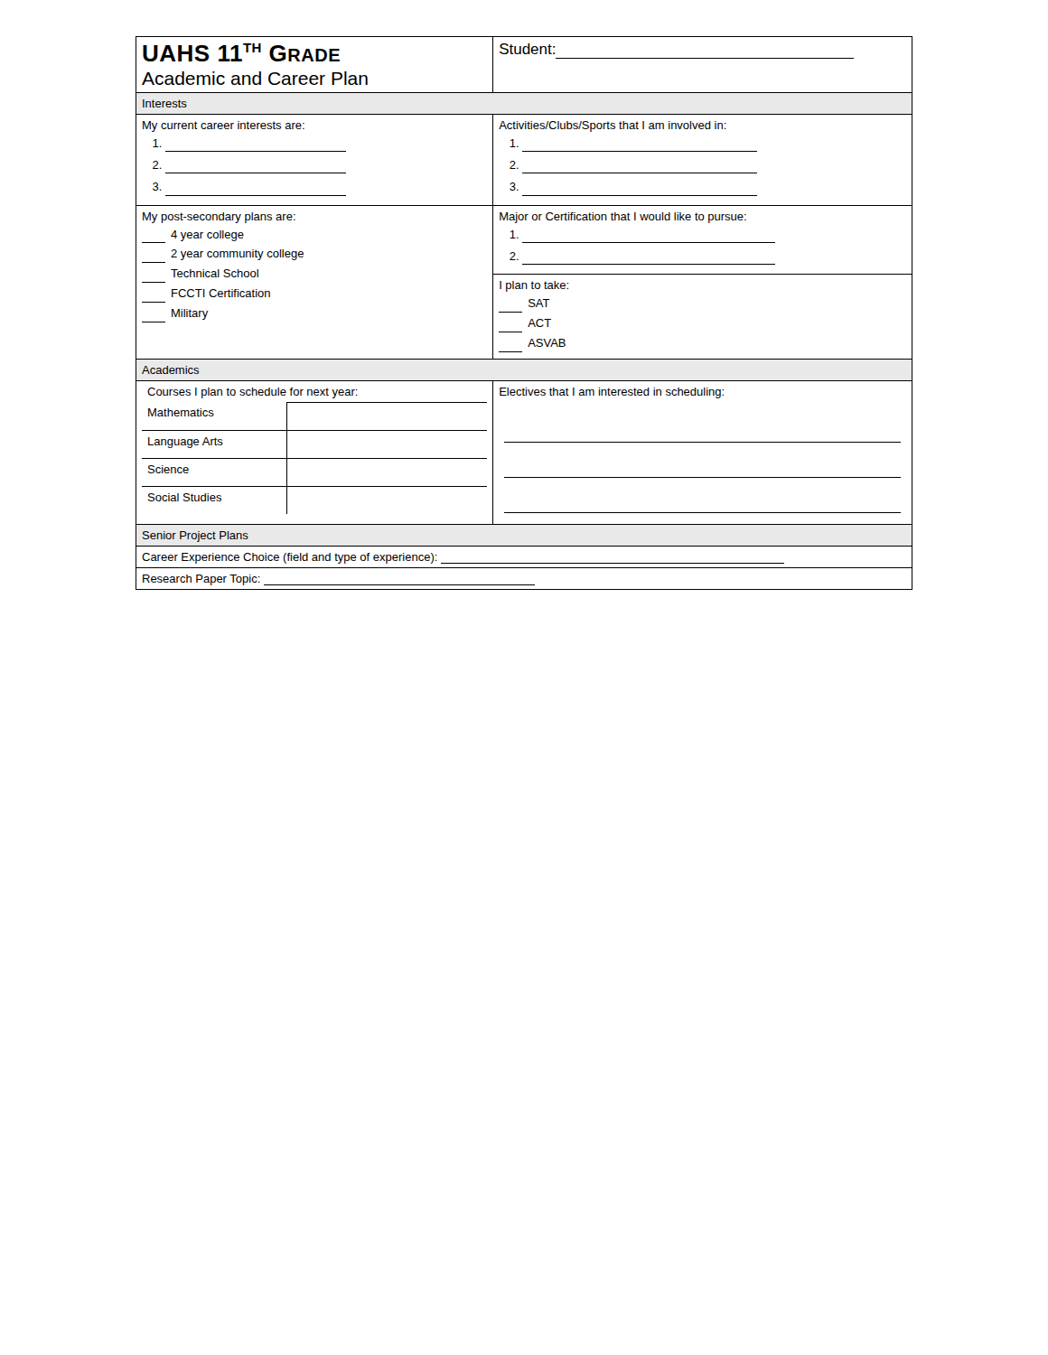| UAHS 11 TH G RADE Academic and Career Plan | Student: |
| Interests |
| My current career interests are: | Activities/Clubs/Sports that I am involved in: |
| My post-secondary plans are: 4 year college 2 year community college Technical School FCCTI Certification Military | Major or Certification that I would like to pursue: |
| I plan to take: SAT ACT ASVAB |
| Academics |
| Courses I plan to schedule for next year: / Mathematics / / / Language Arts / / / Science / / / Social Studies / / | Electives that I am interested in scheduling: |
| Senior Project Plans |
| Career Experience Choice (field and type of experience): |
| Research Paper Topic: |